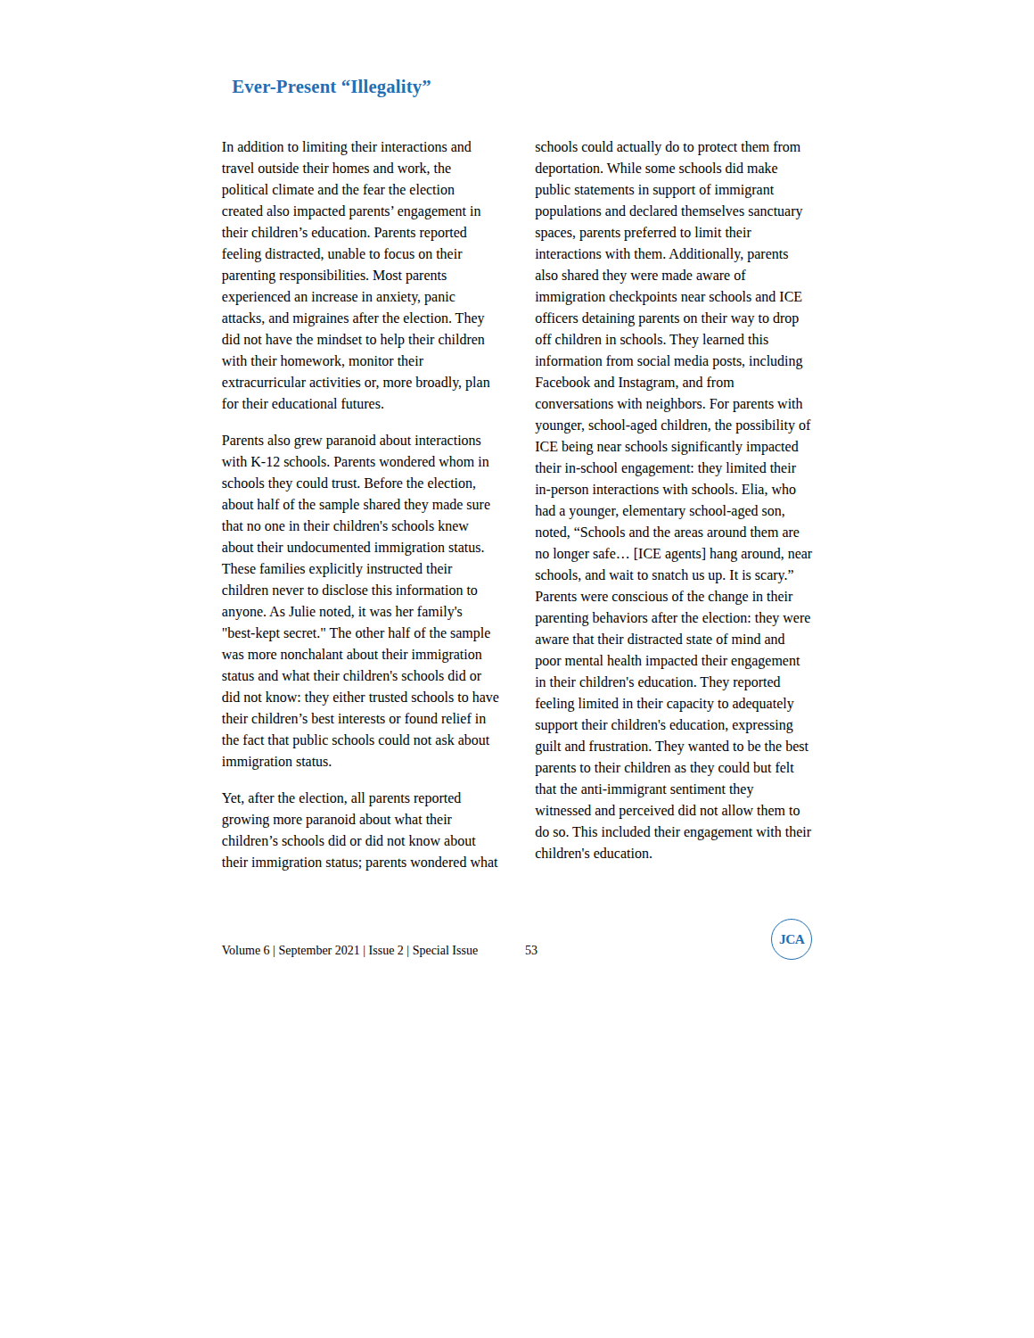Ever-Present “Illegality”
In addition to limiting their interactions and travel outside their homes and work, the political climate and the fear the election created also impacted parents’ engagement in their children’s education. Parents reported feeling distracted, unable to focus on their parenting responsibilities. Most parents experienced an increase in anxiety, panic attacks, and migraines after the election. They did not have the mindset to help their children with their homework, monitor their extracurricular activities or, more broadly, plan for their educational futures.
Parents also grew paranoid about interactions with K-12 schools. Parents wondered whom in schools they could trust. Before the election, about half of the sample shared they made sure that no one in their children's schools knew about their undocumented immigration status. These families explicitly instructed their children never to disclose this information to anyone. As Julie noted, it was her family's "best-kept secret." The other half of the sample was more nonchalant about their immigration status and what their children's schools did or did not know: they either trusted schools to have their children’s best interests or found relief in the fact that public schools could not ask about immigration status.
Yet, after the election, all parents reported growing more paranoid about what their children’s schools did or did not know about their immigration status; parents wondered what schools could actually do to protect them from deportation. While some schools did make public statements in support of immigrant populations and declared themselves sanctuary spaces, parents preferred to limit their interactions with them. Additionally, parents also shared they were made aware of immigration checkpoints near schools and ICE officers detaining parents on their way to drop off children in schools. They learned this information from social media posts, including Facebook and Instagram, and from conversations with neighbors. For parents with younger, school-aged children, the possibility of ICE being near schools significantly impacted their in-school engagement: they limited their in-person interactions with schools. Elia, who had a younger, elementary school-aged son, noted, “Schools and the areas around them are no longer safe… [ICE agents] hang around, near schools, and wait to snatch us up. It is scary.” Parents were conscious of the change in their parenting behaviors after the election: they were aware that their distracted state of mind and poor mental health impacted their engagement in their children's education. They reported feeling limited in their capacity to adequately support their children's education, expressing guilt and frustration. They wanted to be the best parents to their children as they could but felt that the anti-immigrant sentiment they witnessed and perceived did not allow them to do so. This included their engagement with their children's education.
Volume 6 | September 2021 | Issue 2 | Special Issue
53
JCA